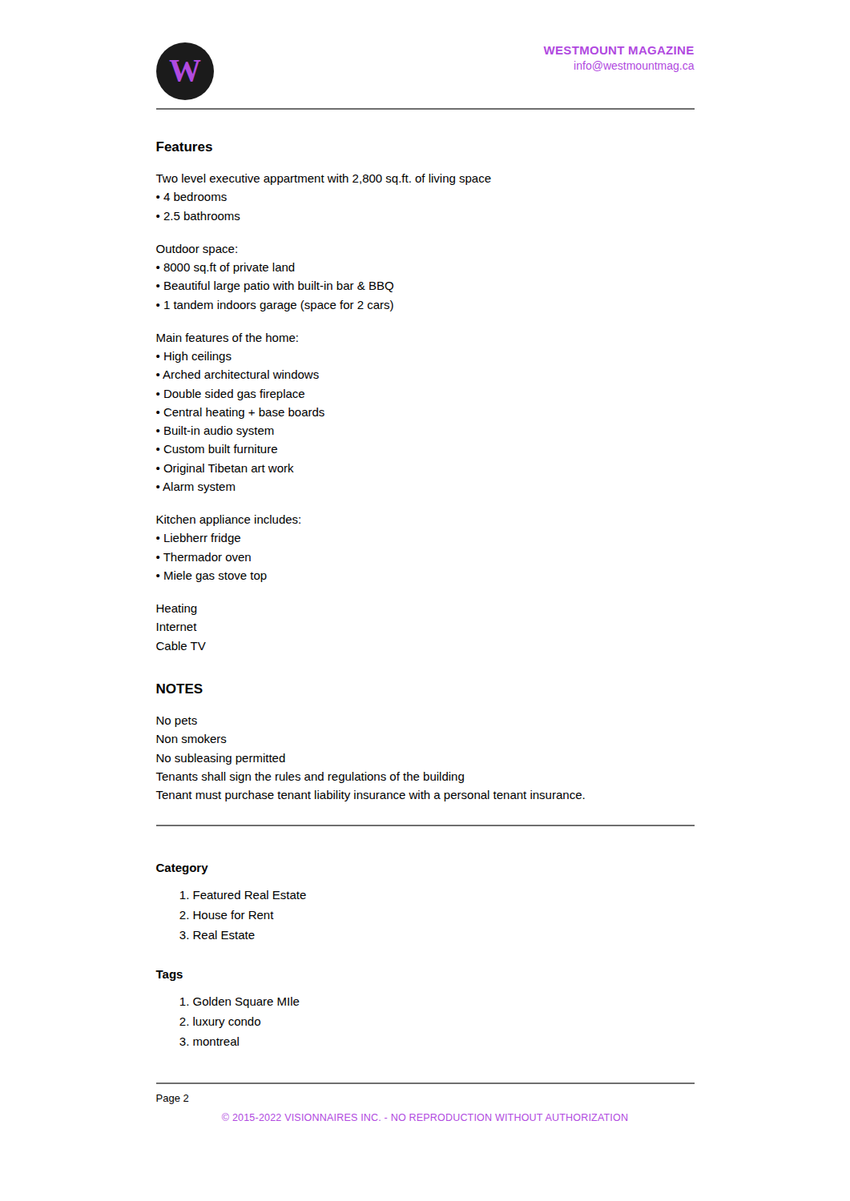WESTMOUNT MAGAZINE
info@westmountmag.ca
Features
Two level executive appartment with 2,800 sq.ft. of living space
• 4 bedrooms
• 2.5 bathrooms
Outdoor space:
• 8000 sq.ft of private land
• Beautiful large patio with built-in bar & BBQ
• 1 tandem indoors garage (space for 2 cars)
Main features of the home:
• High ceilings
• Arched architectural windows
• Double sided gas fireplace
• Central heating + base boards
• Built-in audio system
• Custom built furniture
• Original Tibetan art work
• Alarm system
Kitchen appliance includes:
• Liebherr fridge
• Thermador oven
• Miele gas stove top
Heating
Internet
Cable TV
NOTES
No pets
Non smokers
No subleasing permitted
Tenants shall sign the rules and regulations of the building
Tenant must purchase tenant liability insurance with a personal tenant insurance.
Category
Featured Real Estate
House for Rent
Real Estate
Tags
Golden Square MIle
luxury condo
montreal
Page 2
© 2015-2022 VISIONNAIRES INC. - NO REPRODUCTION WITHOUT AUTHORIZATION